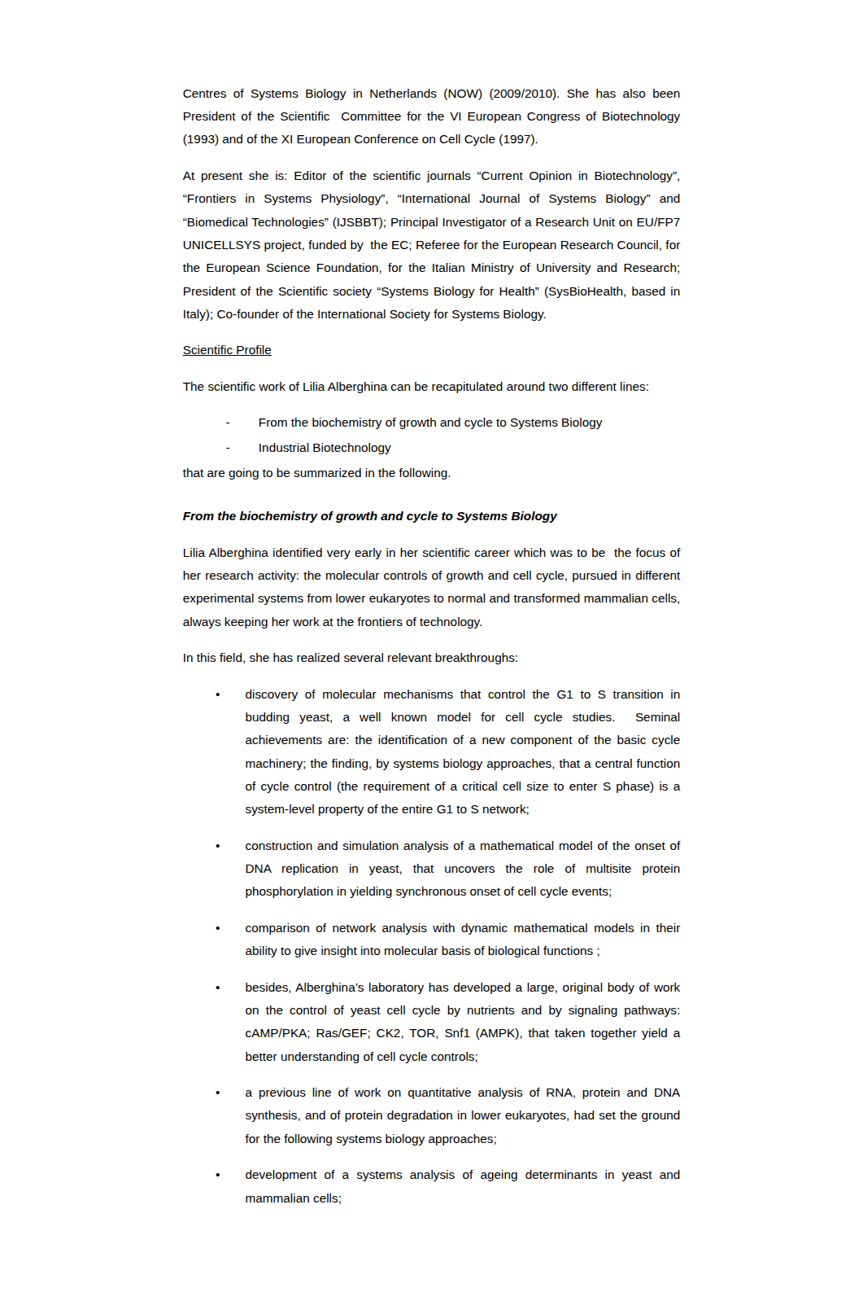Centres of Systems Biology in Netherlands (NOW) (2009/2010). She has also been President of the Scientific Committee for the VI European Congress of Biotechnology (1993) and of the XI European Conference on Cell Cycle (1997).
At present she is: Editor of the scientific journals “Current Opinion in Biotechnology”, “Frontiers in Systems Physiology”, “International Journal of Systems Biology” and “Biomedical Technologies” (IJSBBT); Principal Investigator of a Research Unit on EU/FP7 UNICELLSYS project, funded by the EC; Referee for the European Research Council, for the European Science Foundation, for the Italian Ministry of University and Research; President of the Scientific society “Systems Biology for Health” (SysBioHealth, based in Italy); Co-founder of the International Society for Systems Biology.
Scientific Profile
The scientific work of Lilia Alberghina can be recapitulated around two different lines:
From the biochemistry of growth and cycle to Systems Biology
Industrial Biotechnology
that are going to be summarized in the following.
From the biochemistry of growth and cycle to Systems Biology
Lilia Alberghina identified very early in her scientific career which was to be the focus of her research activity: the molecular controls of growth and cell cycle, pursued in different experimental systems from lower eukaryotes to normal and transformed mammalian cells, always keeping her work at the frontiers of technology.
In this field, she has realized several relevant breakthroughs:
discovery of molecular mechanisms that control the G1 to S transition in budding yeast, a well known model for cell cycle studies. Seminal achievements are: the identification of a new component of the basic cycle machinery; the finding, by systems biology approaches, that a central function of cycle control (the requirement of a critical cell size to enter S phase) is a system-level property of the entire G1 to S network;
construction and simulation analysis of a mathematical model of the onset of DNA replication in yeast, that uncovers the role of multisite protein phosphorylation in yielding synchronous onset of cell cycle events;
comparison of network analysis with dynamic mathematical models in their ability to give insight into molecular basis of biological functions ;
besides, Alberghina’s laboratory has developed a large, original body of work on the control of yeast cell cycle by nutrients and by signaling pathways: cAMP/PKA; Ras/GEF; CK2, TOR, Snf1 (AMPK), that taken together yield a better understanding of cell cycle controls;
a previous line of work on quantitative analysis of RNA, protein and DNA synthesis, and of protein degradation in lower eukaryotes, had set the ground for the following systems biology approaches;
development of a systems analysis of ageing determinants in yeast and mammalian cells;